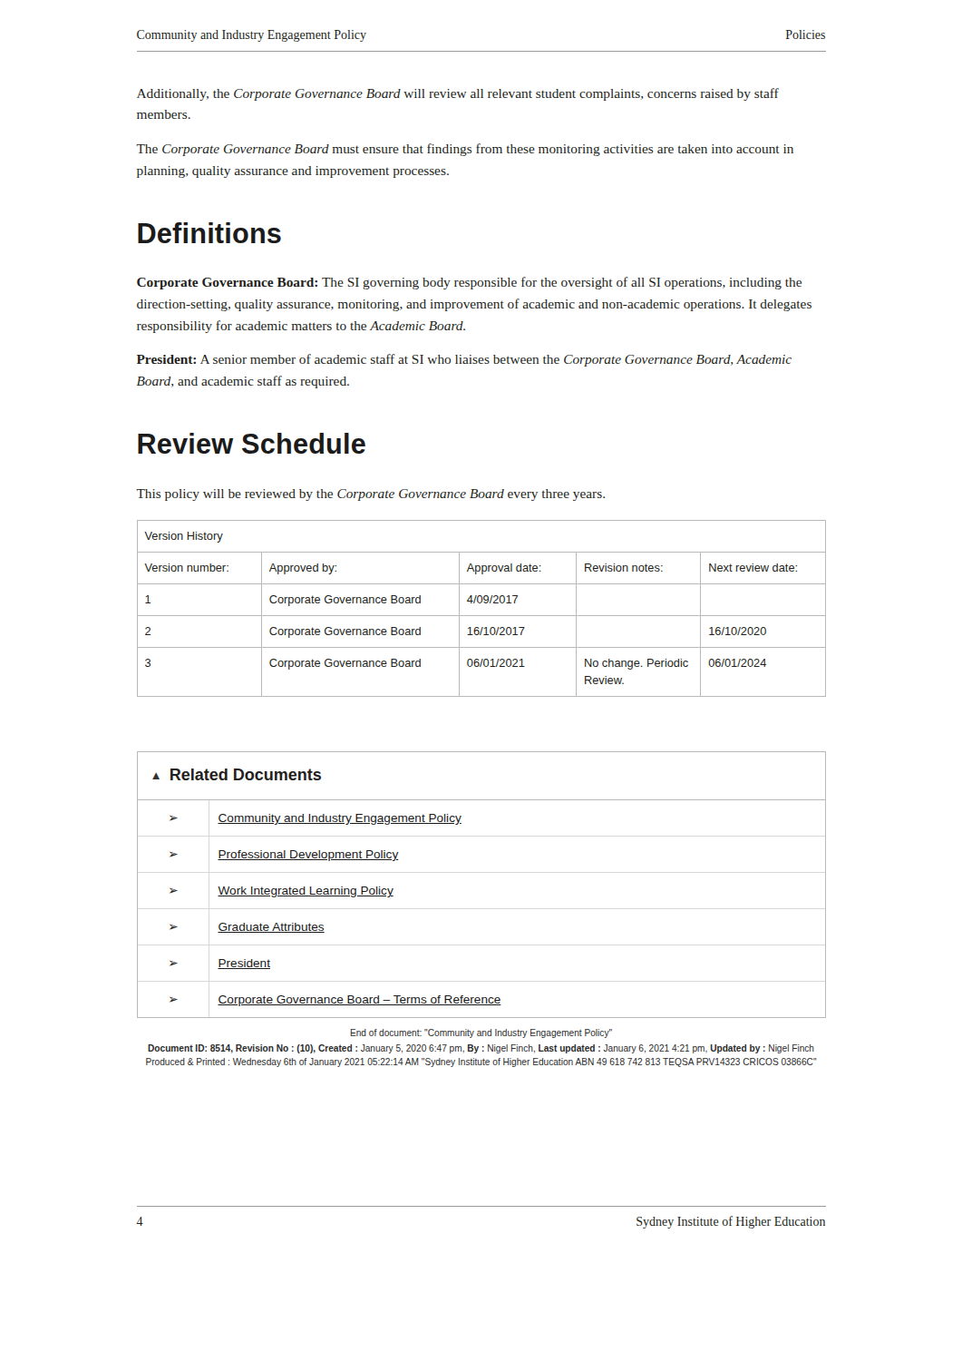Community and Industry Engagement Policy
Policies
Additionally, the Corporate Governance Board will review all relevant student complaints, concerns raised by staff members.
The Corporate Governance Board must ensure that findings from these monitoring activities are taken into account in planning, quality assurance and improvement processes.
Definitions
Corporate Governance Board: The SI governing body responsible for the oversight of all SI operations, including the direction-setting, quality assurance, monitoring, and improvement of academic and non-academic operations. It delegates responsibility for academic matters to the Academic Board.
President: A senior member of academic staff at SI who liaises between the Corporate Governance Board, Academic Board, and academic staff as required.
Review Schedule
This policy will be reviewed by the Corporate Governance Board every three years.
| Version History |
| Version number: | Approved by: | Approval date: | Revision notes: | Next review date: |
| 1 | Corporate Governance Board | 4/09/2017 | | |
| 2 | Corporate Governance Board | 16/10/2017 | | 16/10/2020 |
| 3 | Corporate Governance Board | 06/01/2021 | No change. Periodic Review. | 06/01/2024 |
▲ Related Documents
| ➢ | Community and Industry Engagement Policy |
| ➢ | Professional Development Policy |
| ➢ | Work Integrated Learning Policy |
| ➢ | Graduate Attributes |
| ➢ | President |
| ➢ | Corporate Governance Board – Terms of Reference |
End of document: "Community and Industry Engagement Policy"
Document ID: 8514, Revision No : (10), Created : January 5, 2020 6:47 pm, By : Nigel Finch, Last updated : January 6, 2021 4:21 pm, Updated by : Nigel Finch
Produced & Printed : Wednesday 6th of January 2021 05:22:14 AM "Sydney Institute of Higher Education ABN 49 618 742 813 TEQSA PRV14323 CRICOS 03866C"
4
Sydney Institute of Higher Education